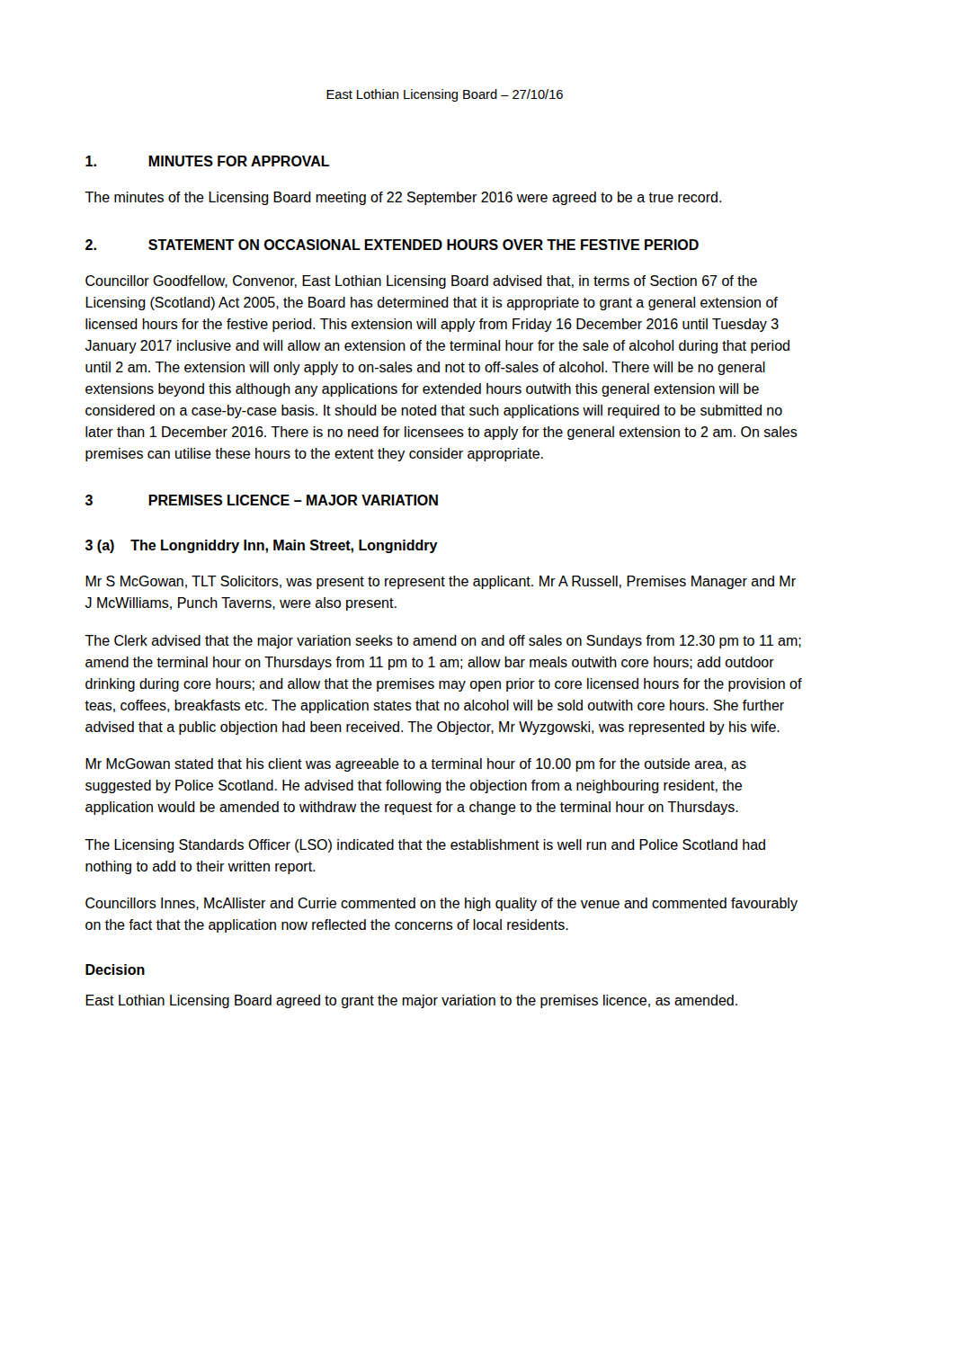East Lothian Licensing Board – 27/10/16
1.
MINUTES FOR APPROVAL
The minutes of the Licensing Board meeting of 22 September 2016 were agreed to be a true record.
2.
STATEMENT ON OCCASIONAL EXTENDED HOURS OVER THE FESTIVE PERIOD
Councillor Goodfellow, Convenor, East Lothian Licensing Board advised that, in terms of Section 67 of the Licensing (Scotland) Act 2005, the Board has determined that it is appropriate to grant a general extension of licensed hours for the festive period. This extension will apply from Friday 16 December 2016 until Tuesday 3 January 2017 inclusive and will allow an extension of the terminal hour for the sale of alcohol during that period until 2 am. The extension will only apply to on-sales and not to off-sales of alcohol. There will be no general extensions beyond this although any applications for extended hours outwith this general extension will be considered on a case-by-case basis. It should be noted that such applications will required to be submitted no later than 1 December 2016. There is no need for licensees to apply for the general extension to 2 am. On sales premises can utilise these hours to the extent they consider appropriate.
3
PREMISES LICENCE – MAJOR VARIATION
3 (a) The Longniddry Inn, Main Street, Longniddry
Mr S McGowan, TLT Solicitors, was present to represent the applicant. Mr A Russell, Premises Manager and Mr J McWilliams, Punch Taverns, were also present.
The Clerk advised that the major variation seeks to amend on and off sales on Sundays from 12.30 pm to 11 am; amend the terminal hour on Thursdays from 11 pm to 1 am; allow bar meals outwith core hours; add outdoor drinking during core hours; and allow that the premises may open prior to core licensed hours for the provision of teas, coffees, breakfasts etc. The application states that no alcohol will be sold outwith core hours. She further advised that a public objection had been received. The Objector, Mr Wyzgowski, was represented by his wife.
Mr McGowan stated that his client was agreeable to a terminal hour of 10.00 pm for the outside area, as suggested by Police Scotland. He advised that following the objection from a neighbouring resident, the application would be amended to withdraw the request for a change to the terminal hour on Thursdays.
The Licensing Standards Officer (LSO) indicated that the establishment is well run and Police Scotland had nothing to add to their written report.
Councillors Innes, McAllister and Currie commented on the high quality of the venue and commented favourably on the fact that the application now reflected the concerns of local residents.
Decision
East Lothian Licensing Board agreed to grant the major variation to the premises licence, as amended.